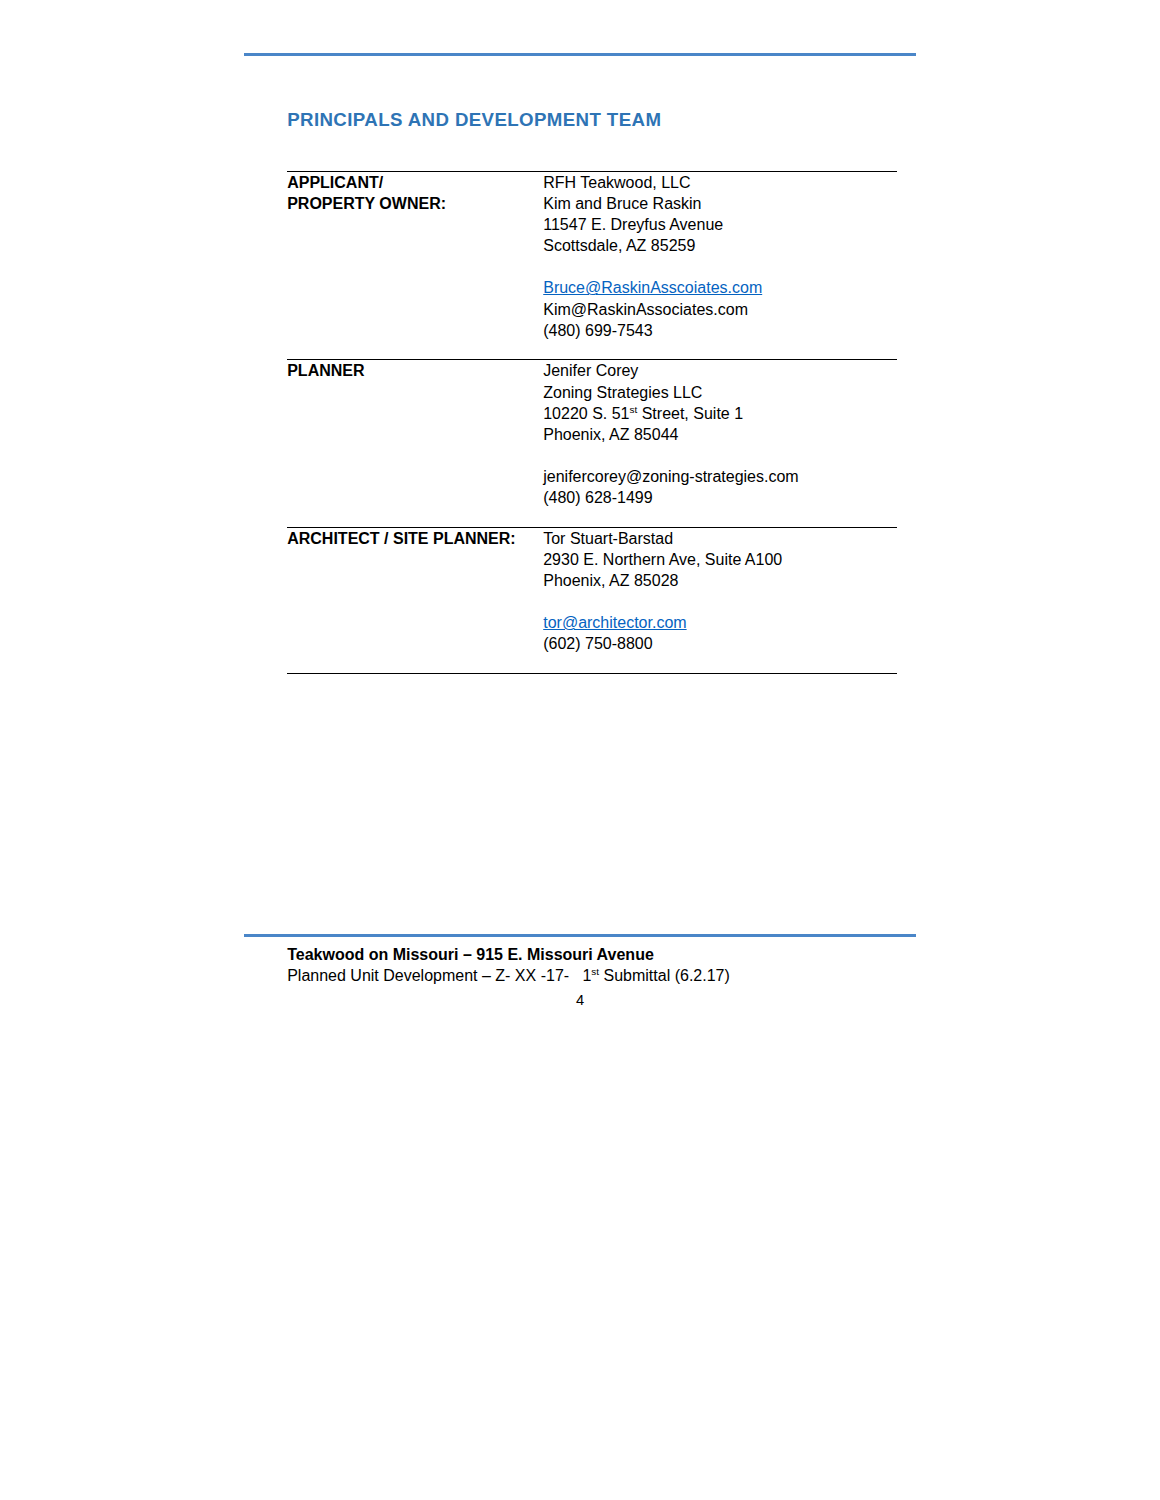PRINCIPALS AND DEVELOPMENT TEAM
| APPLICANT/ PROPERTY OWNER: | RFH Teakwood, LLC Kim and Bruce Raskin 11547 E. Dreyfus Avenue Scottsdale, AZ 85259 Bruce@RaskinAsscoiates.com Kim@RaskinAssociates.com (480) 699-7543 |
| PLANNER | Jenifer Corey Zoning Strategies LLC 10220 S. 51 st Street, Suite 1 Phoenix, AZ 85044 jenifercorey@zoning-strategies.com (480) 628-1499 |
| ARCHITECT / SITE PLANNER: | Tor Stuart-Barstad 2930 E. Northern Ave, Suite A100 Phoenix, AZ 85028 tor@architector.com (602) 750-8800 |
Teakwood on Missouri – 915 E. Missouri Avenue
Planned Unit Development – Z- XX -17- 1st Submittal (6.2.17)
4